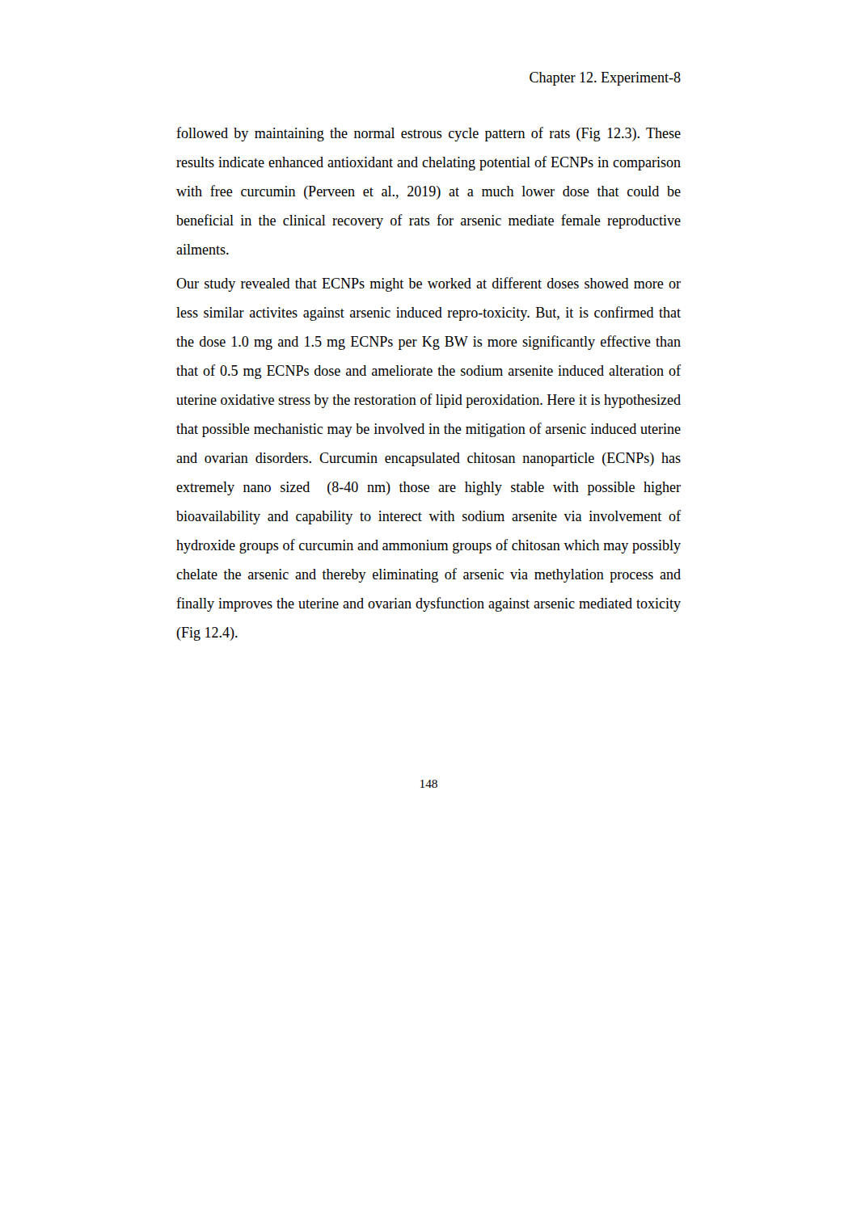Chapter 12. Experiment-8
followed by maintaining the normal estrous cycle pattern of rats (Fig 12.3). These results indicate enhanced antioxidant and chelating potential of ECNPs in comparison with free curcumin (Perveen et al., 2019) at a much lower dose that could be beneficial in the clinical recovery of rats for arsenic mediate female reproductive ailments.
Our study revealed that ECNPs might be worked at different doses showed more or less similar activites against arsenic induced repro-toxicity. But, it is confirmed that the dose 1.0 mg and 1.5 mg ECNPs per Kg BW is more significantly effective than that of 0.5 mg ECNPs dose and ameliorate the sodium arsenite induced alteration of uterine oxidative stress by the restoration of lipid peroxidation. Here it is hypothesized that possible mechanistic may be involved in the mitigation of arsenic induced uterine and ovarian disorders. Curcumin encapsulated chitosan nanoparticle (ECNPs) has extremely nano sized (8-40 nm) those are highly stable with possible higher bioavailability and capability to interect with sodium arsenite via involvement of hydroxide groups of curcumin and ammonium groups of chitosan which may possibly chelate the arsenic and thereby eliminating of arsenic via methylation process and finally improves the uterine and ovarian dysfunction against arsenic mediated toxicity (Fig 12.4).
148